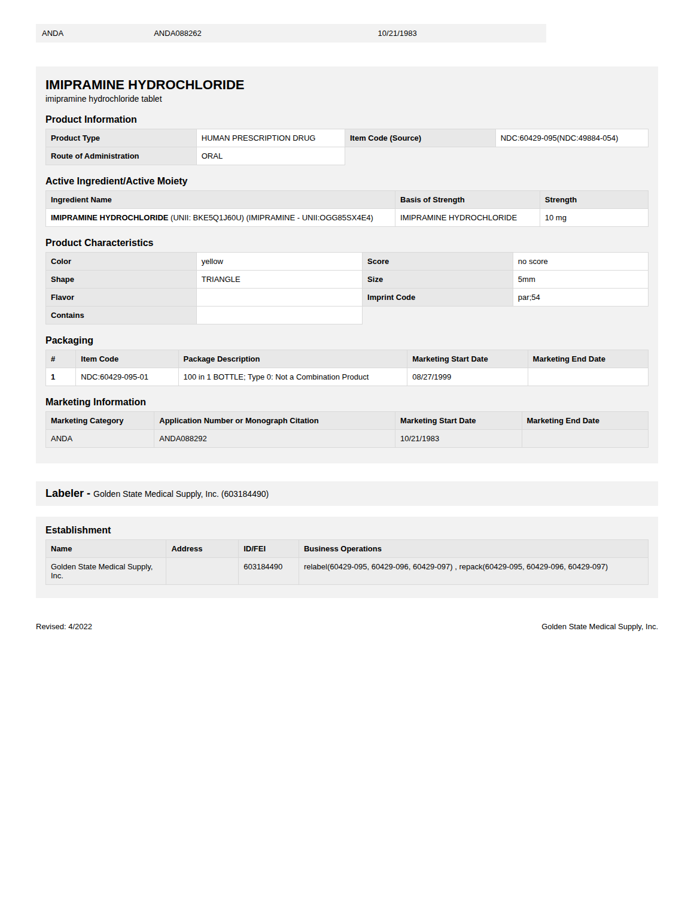| ANDA | ANDA088262 | 10/21/1983 | |
IMIPRAMINE HYDROCHLORIDE
imipramine hydrochloride tablet
Product Information
| Product Type | HUMAN PRESCRIPTION DRUG | Item Code (Source) | NDC:60429-095(NDC:49884-054) |
| Route of Administration | ORAL | | |
Active Ingredient/Active Moiety
| Ingredient Name | Basis of Strength | Strength |
| --- | --- | --- |
| IMIPRAMINE HYDROCHLORIDE (UNII: BKE5Q1J60U) (IMIPRAMINE - UNII:OGG85SX4E4) | IMIPRAMINE HYDROCHLORIDE | 10 mg |
Product Characteristics
| Color | yellow | Score | no score |
| Shape | TRIANGLE | Size | 5mm |
| Flavor | | Imprint Code | par;54 |
| Contains | | | |
Packaging
| # | Item Code | Package Description | Marketing Start Date | Marketing End Date |
| --- | --- | --- | --- | --- |
| 1 | NDC:60429-095-01 | 100 in 1 BOTTLE; Type 0: Not a Combination Product | 08/27/1999 | |
Marketing Information
| Marketing Category | Application Number or Monograph Citation | Marketing Start Date | Marketing End Date |
| --- | --- | --- | --- |
| ANDA | ANDA088292 | 10/21/1983 | |
Labeler - Golden State Medical Supply, Inc. (603184490)
Establishment
| Name | Address | ID/FEI | Business Operations |
| --- | --- | --- | --- |
| Golden State Medical Supply, Inc. | | 603184490 | relabel(60429-095, 60429-096, 60429-097) , repack(60429-095, 60429-096, 60429-097) |
Revised: 4/2022
Golden State Medical Supply, Inc.